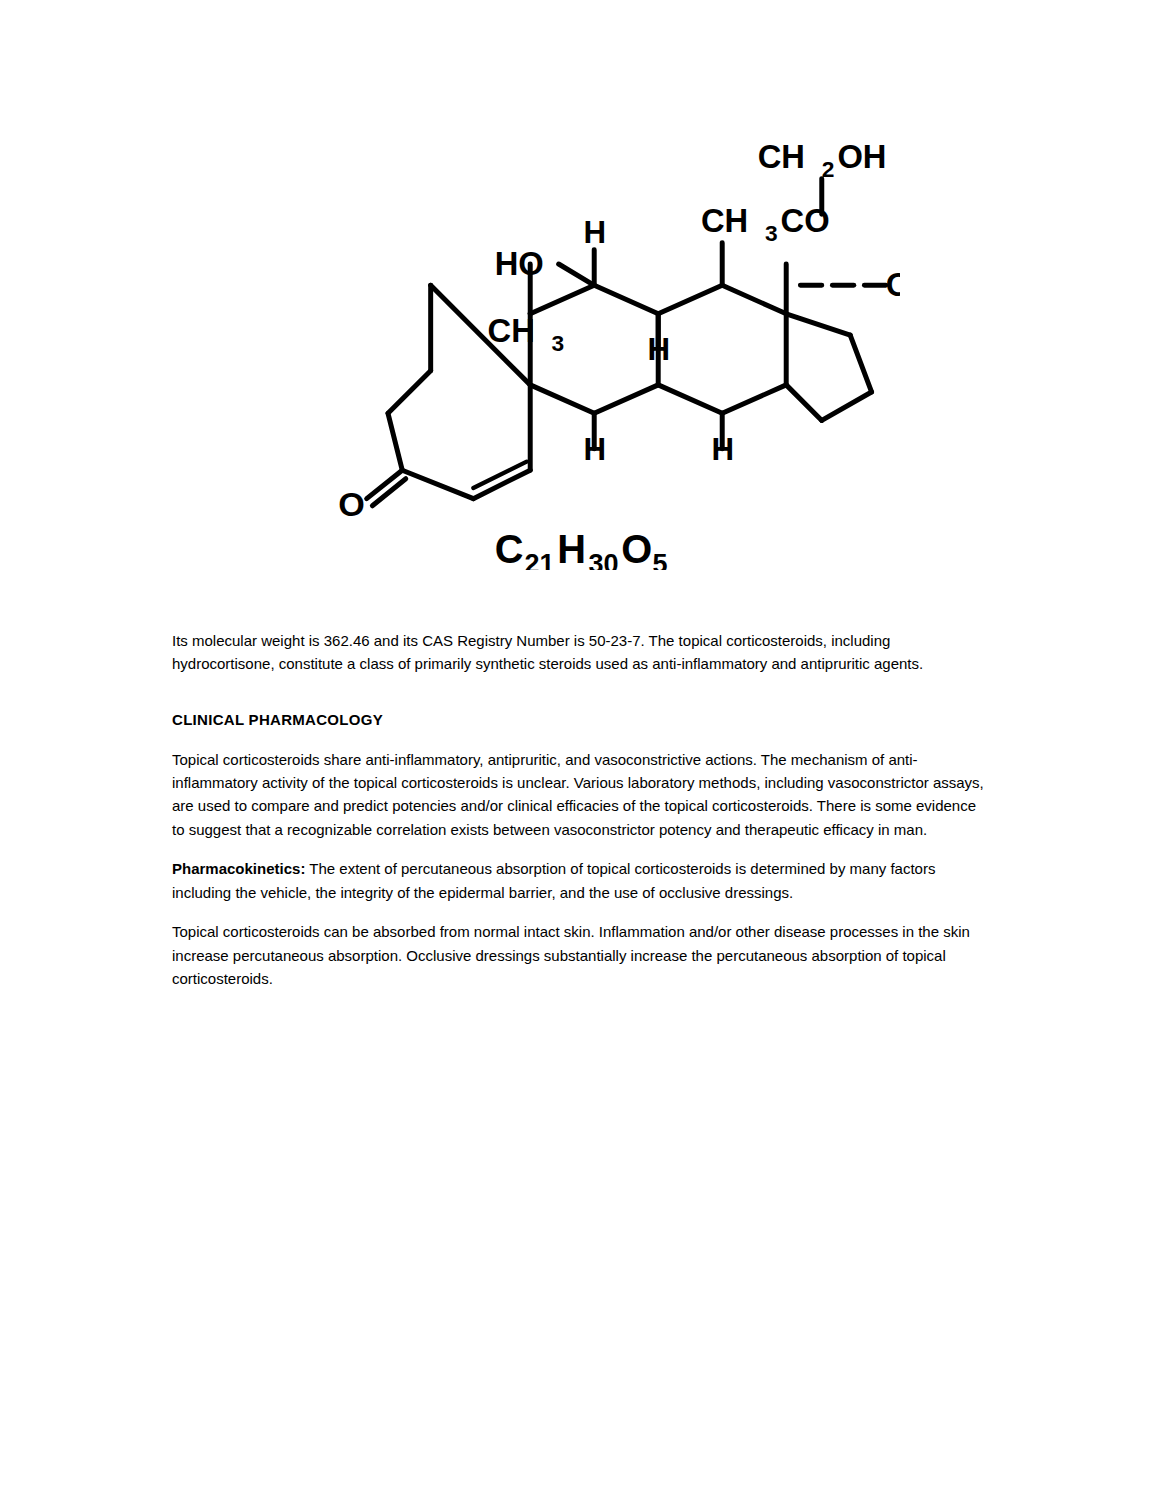CH 2 OH CH 3 CO OH HO CH 3 H H H H O C 21 H 30 O 5
Its molecular weight is 362.46 and its CAS Registry Number is 50-23-7. The topical corticosteroids, including hydrocortisone, constitute a class of primarily synthetic steroids used as anti-inflammatory and antipruritic agents.
CLINICAL PHARMACOLOGY
Topical corticosteroids share anti-inflammatory, antipruritic, and vasoconstrictive actions. The mechanism of anti-inflammatory activity of the topical corticosteroids is unclear. Various laboratory methods, including vasoconstrictor assays, are used to compare and predict potencies and/or clinical efficacies of the topical corticosteroids. There is some evidence to suggest that a recognizable correlation exists between vasoconstrictor potency and therapeutic efficacy in man.
Pharmacokinetics: The extent of percutaneous absorption of topical corticosteroids is determined by many factors including the vehicle, the integrity of the epidermal barrier, and the use of occlusive dressings.
Topical corticosteroids can be absorbed from normal intact skin. Inflammation and/or other disease processes in the skin increase percutaneous absorption. Occlusive dressings substantially increase the percutaneous absorption of topical corticosteroids.